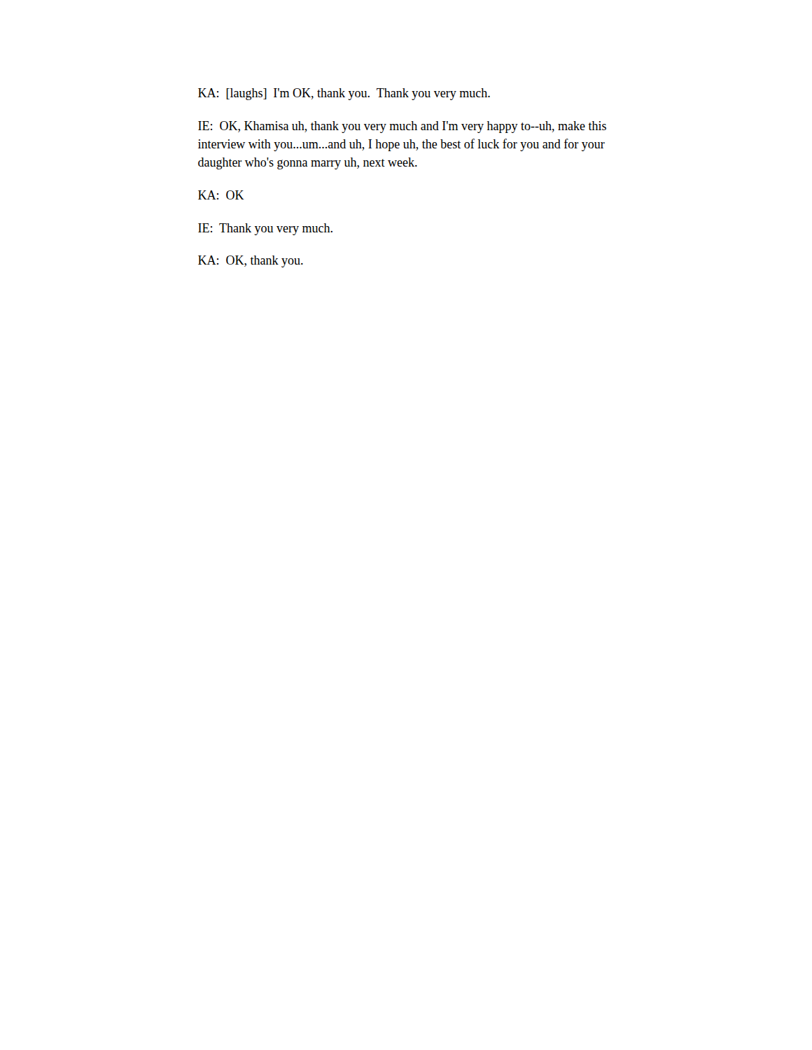KA: [laughs] I'm OK, thank you. Thank you very much.
IE: OK, Khamisa uh, thank you very much and I'm very happy to--uh, make this interview with you...um...and uh, I hope uh, the best of luck for you and for your daughter who's gonna marry uh, next week.
KA: OK
IE: Thank you very much.
KA: OK, thank you.